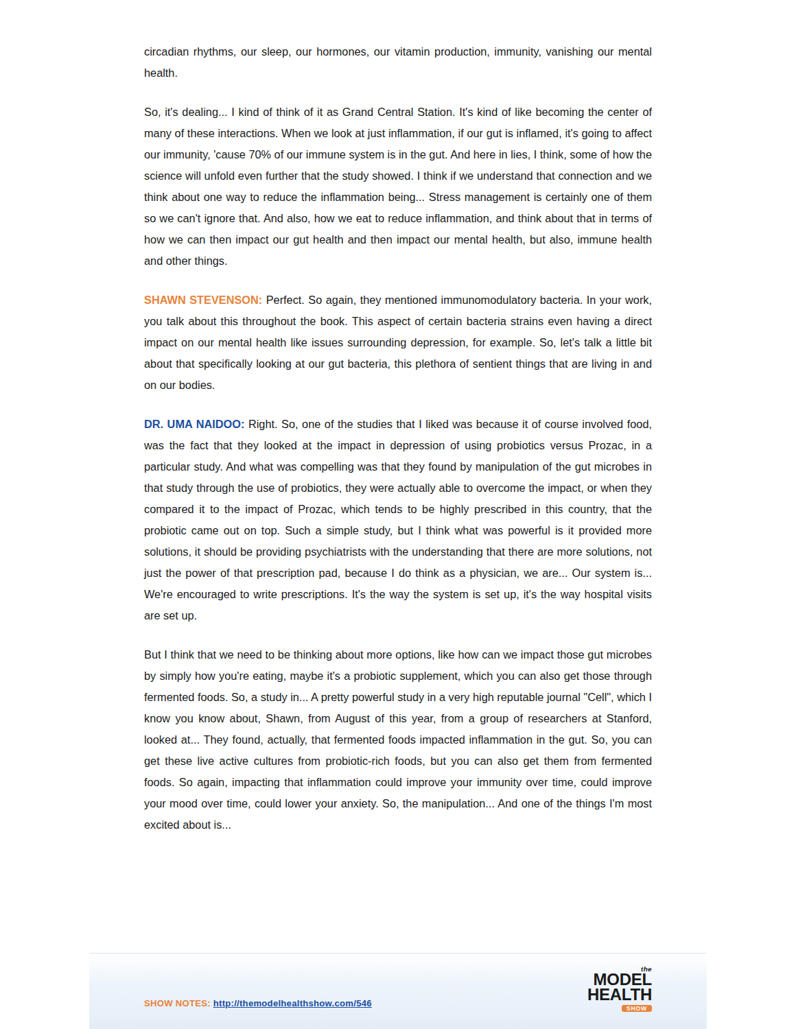circadian rhythms, our sleep, our hormones, our vitamin production, immunity, vanishing our mental health.
So, it's dealing... I kind of think of it as Grand Central Station. It's kind of like becoming the center of many of these interactions. When we look at just inflammation, if our gut is inflamed, it's going to affect our immunity, 'cause 70% of our immune system is in the gut. And here in lies, I think, some of how the science will unfold even further that the study showed. I think if we understand that connection and we think about one way to reduce the inflammation being... Stress management is certainly one of them so we can't ignore that. And also, how we eat to reduce inflammation, and think about that in terms of how we can then impact our gut health and then impact our mental health, but also, immune health and other things.
SHAWN STEVENSON: Perfect. So again, they mentioned immunomodulatory bacteria. In your work, you talk about this throughout the book. This aspect of certain bacteria strains even having a direct impact on our mental health like issues surrounding depression, for example. So, let's talk a little bit about that specifically looking at our gut bacteria, this plethora of sentient things that are living in and on our bodies.
DR. UMA NAIDOO: Right. So, one of the studies that I liked was because it of course involved food, was the fact that they looked at the impact in depression of using probiotics versus Prozac, in a particular study. And what was compelling was that they found by manipulation of the gut microbes in that study through the use of probiotics, they were actually able to overcome the impact, or when they compared it to the impact of Prozac, which tends to be highly prescribed in this country, that the probiotic came out on top. Such a simple study, but I think what was powerful is it provided more solutions, it should be providing psychiatrists with the understanding that there are more solutions, not just the power of that prescription pad, because I do think as a physician, we are... Our system is... We're encouraged to write prescriptions. It's the way the system is set up, it's the way hospital visits are set up.
But I think that we need to be thinking about more options, like how can we impact those gut microbes by simply how you're eating, maybe it's a probiotic supplement, which you can also get those through fermented foods. So, a study in... A pretty powerful study in a very high reputable journal "Cell", which I know you know about, Shawn, from August of this year, from a group of researchers at Stanford, looked at... They found, actually, that fermented foods impacted inflammation in the gut. So, you can get these live active cultures from probiotic-rich foods, but you can also get them from fermented foods. So again, impacting that inflammation could improve your immunity over time, could improve your mood over time, could lower your anxiety. So, the manipulation... And one of the things I'm most excited about is...
SHOW NOTES: http://themodelhealthshow.com/546
the MODEL HEALTH SHOW